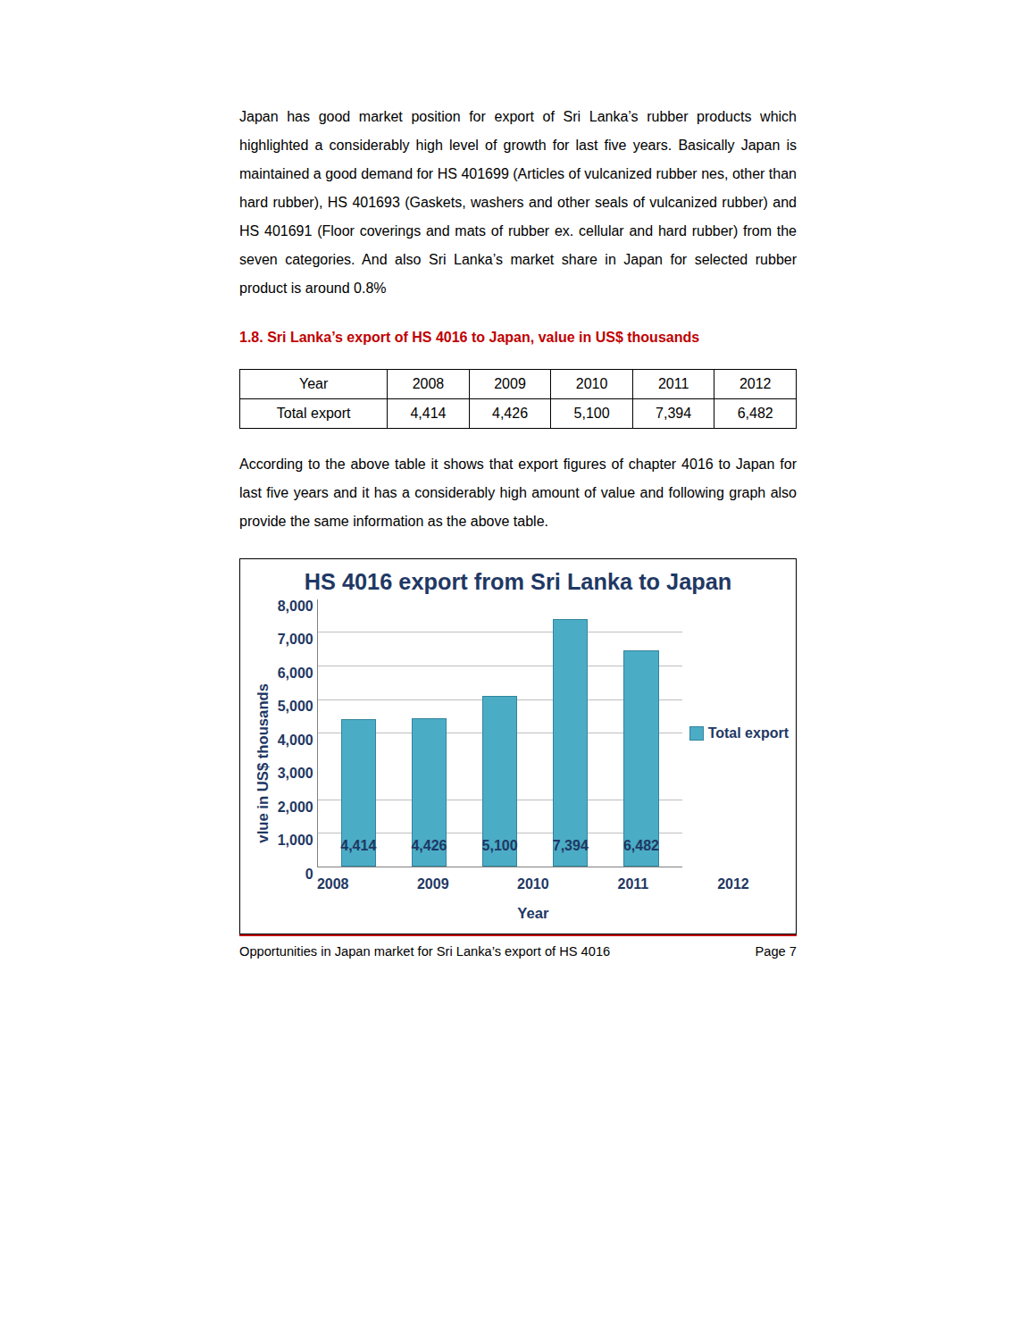Japan has good market position for export of Sri Lanka’s rubber products which highlighted a considerably high level of growth for last five years. Basically Japan is maintained a good demand for HS 401699 (Articles of vulcanized rubber nes, other than hard rubber), HS 401693 (Gaskets, washers and other seals of vulcanized rubber) and HS 401691 (Floor coverings and mats of rubber ex. cellular and hard rubber) from the seven categories. And also Sri Lanka’s market share in Japan for selected rubber product is around 0.8%
1.8. Sri Lanka’s export of HS 4016 to Japan, value in US$ thousands
| Year | 2008 | 2009 | 2010 | 2011 | 2012 |
| Total export | 4,414 | 4,426 | 5,100 | 7,394 | 6,482 |
According to the above table it shows that export figures of chapter 4016 to Japan for last five years and it has a considerably high amount of value and following graph also provide the same information as the above table.
HS 4016 export from Sri Lanka to Japan
vlue in US$ thousands
8,000 7,000 6,000 5,000 4,000 3,000 2,000 1,000 0
4,414
4,426
5,100
7,394
6,482
Total export
2008 2009 2010 2011 2012
Year
Opportunities in Japan market for Sri Lanka’s export of HS 4016
Page 7